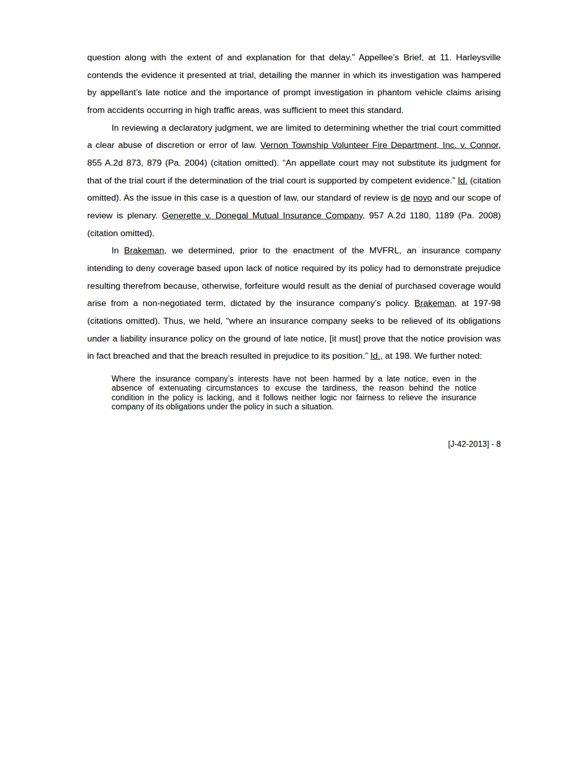question along with the extent of and explanation for that delay.” Appellee’s Brief, at 11. Harleysville contends the evidence it presented at trial, detailing the manner in which its investigation was hampered by appellant’s late notice and the importance of prompt investigation in phantom vehicle claims arising from accidents occurring in high traffic areas, was sufficient to meet this standard.
In reviewing a declaratory judgment, we are limited to determining whether the trial court committed a clear abuse of discretion or error of law. Vernon Township Volunteer Fire Department, Inc. v. Connor, 855 A.2d 873, 879 (Pa. 2004) (citation omitted). “An appellate court may not substitute its judgment for that of the trial court if the determination of the trial court is supported by competent evidence.” Id. (citation omitted). As the issue in this case is a question of law, our standard of review is de novo and our scope of review is plenary. Generette v. Donegal Mutual Insurance Company, 957 A.2d 1180, 1189 (Pa. 2008) (citation omitted).
In Brakeman, we determined, prior to the enactment of the MVFRL, an insurance company intending to deny coverage based upon lack of notice required by its policy had to demonstrate prejudice resulting therefrom because, otherwise, forfeiture would result as the denial of purchased coverage would arise from a non-negotiated term, dictated by the insurance company’s policy. Brakeman, at 197-98 (citations omitted). Thus, we held, “where an insurance company seeks to be relieved of its obligations under a liability insurance policy on the ground of late notice, [it must] prove that the notice provision was in fact breached and that the breach resulted in prejudice to its position.” Id., at 198. We further noted:
Where the insurance company’s interests have not been harmed by a late notice, even in the absence of extenuating circumstances to excuse the tardiness, the reason behind the notice condition in the policy is lacking, and it follows neither logic nor fairness to relieve the insurance company of its obligations under the policy in such a situation.
[J-42-2013] - 8